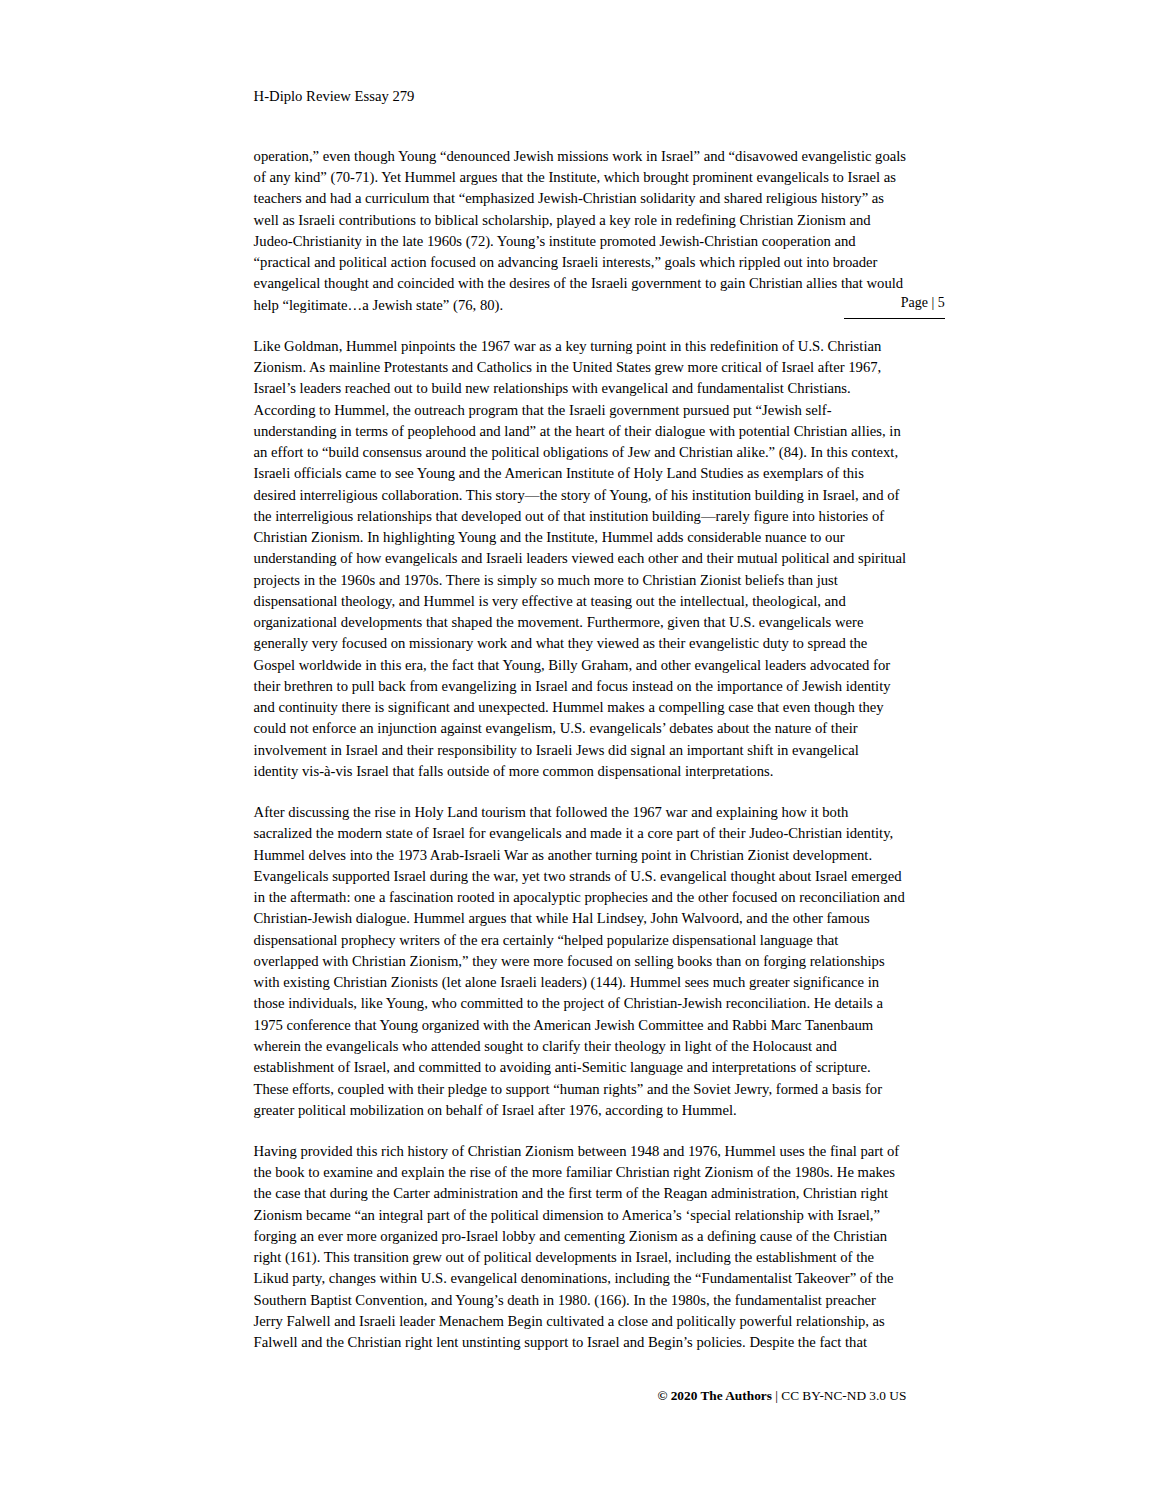H-Diplo Review Essay 279
Page | 5
operation,” even though Young “denounced Jewish missions work in Israel” and “disavowed evangelistic goals of any kind” (70-71). Yet Hummel argues that the Institute, which brought prominent evangelicals to Israel as teachers and had a curriculum that “emphasized Jewish-Christian solidarity and shared religious history” as well as Israeli contributions to biblical scholarship, played a key role in redefining Christian Zionism and Judeo-Christianity in the late 1960s (72). Young’s institute promoted Jewish-Christian cooperation and “practical and political action focused on advancing Israeli interests,” goals which rippled out into broader evangelical thought and coincided with the desires of the Israeli government to gain Christian allies that would help “legitimate…a Jewish state” (76, 80).
Like Goldman, Hummel pinpoints the 1967 war as a key turning point in this redefinition of U.S. Christian Zionism. As mainline Protestants and Catholics in the United States grew more critical of Israel after 1967, Israel’s leaders reached out to build new relationships with evangelical and fundamentalist Christians. According to Hummel, the outreach program that the Israeli government pursued put “Jewish self-understanding in terms of peoplehood and land” at the heart of their dialogue with potential Christian allies, in an effort to “build consensus around the political obligations of Jew and Christian alike.” (84). In this context, Israeli officials came to see Young and the American Institute of Holy Land Studies as exemplars of this desired interreligious collaboration. This story—the story of Young, of his institution building in Israel, and of the interreligious relationships that developed out of that institution building—rarely figure into histories of Christian Zionism. In highlighting Young and the Institute, Hummel adds considerable nuance to our understanding of how evangelicals and Israeli leaders viewed each other and their mutual political and spiritual projects in the 1960s and 1970s. There is simply so much more to Christian Zionist beliefs than just dispensational theology, and Hummel is very effective at teasing out the intellectual, theological, and organizational developments that shaped the movement. Furthermore, given that U.S. evangelicals were generally very focused on missionary work and what they viewed as their evangelistic duty to spread the Gospel worldwide in this era, the fact that Young, Billy Graham, and other evangelical leaders advocated for their brethren to pull back from evangelizing in Israel and focus instead on the importance of Jewish identity and continuity there is significant and unexpected. Hummel makes a compelling case that even though they could not enforce an injunction against evangelism, U.S. evangelicals’ debates about the nature of their involvement in Israel and their responsibility to Israeli Jews did signal an important shift in evangelical identity vis-à-vis Israel that falls outside of more common dispensational interpretations.
After discussing the rise in Holy Land tourism that followed the 1967 war and explaining how it both sacralized the modern state of Israel for evangelicals and made it a core part of their Judeo-Christian identity, Hummel delves into the 1973 Arab-Israeli War as another turning point in Christian Zionist development. Evangelicals supported Israel during the war, yet two strands of U.S. evangelical thought about Israel emerged in the aftermath: one a fascination rooted in apocalyptic prophecies and the other focused on reconciliation and Christian-Jewish dialogue. Hummel argues that while Hal Lindsey, John Walvoord, and the other famous dispensational prophecy writers of the era certainly “helped popularize dispensational language that overlapped with Christian Zionism,” they were more focused on selling books than on forging relationships with existing Christian Zionists (let alone Israeli leaders) (144). Hummel sees much greater significance in those individuals, like Young, who committed to the project of Christian-Jewish reconciliation. He details a 1975 conference that Young organized with the American Jewish Committee and Rabbi Marc Tanenbaum wherein the evangelicals who attended sought to clarify their theology in light of the Holocaust and establishment of Israel, and committed to avoiding anti-Semitic language and interpretations of scripture. These efforts, coupled with their pledge to support “human rights” and the Soviet Jewry, formed a basis for greater political mobilization on behalf of Israel after 1976, according to Hummel.
Having provided this rich history of Christian Zionism between 1948 and 1976, Hummel uses the final part of the book to examine and explain the rise of the more familiar Christian right Zionism of the 1980s. He makes the case that during the Carter administration and the first term of the Reagan administration, Christian right Zionism became “an integral part of the political dimension to America’s ‘special relationship with Israel,” forging an ever more organized pro-Israel lobby and cementing Zionism as a defining cause of the Christian right (161). This transition grew out of political developments in Israel, including the establishment of the Likud party, changes within U.S. evangelical denominations, including the “Fundamentalist Takeover” of the Southern Baptist Convention, and Young’s death in 1980. (166). In the 1980s, the fundamentalist preacher Jerry Falwell and Israeli leader Menachem Begin cultivated a close and politically powerful relationship, as Falwell and the Christian right lent unstinting support to Israel and Begin’s policies. Despite the fact that
© 2020 The Authors | CC BY-NC-ND 3.0 US